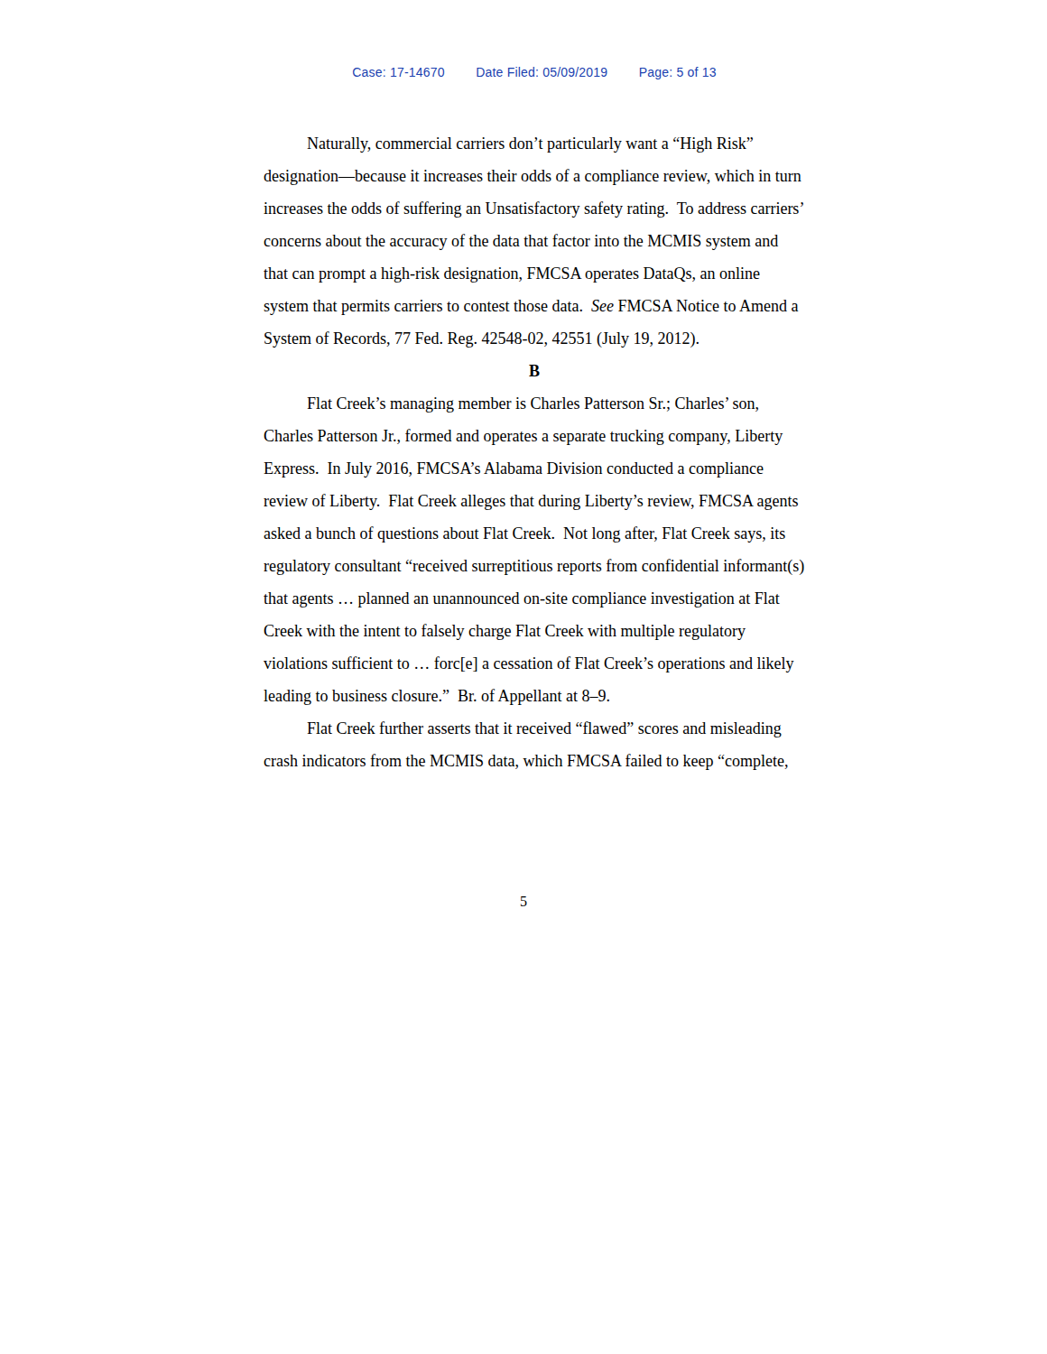Case: 17-14670 Date Filed: 05/09/2019 Page: 5 of 13
Naturally, commercial carriers don’t particularly want a “High Risk” designation—because it increases their odds of a compliance review, which in turn increases the odds of suffering an Unsatisfactory safety rating. To address carriers’ concerns about the accuracy of the data that factor into the MCMIS system and that can prompt a high-risk designation, FMCSA operates DataQs, an online system that permits carriers to contest those data. See FMCSA Notice to Amend a System of Records, 77 Fed. Reg. 42548-02, 42551 (July 19, 2012).
B
Flat Creek’s managing member is Charles Patterson Sr.; Charles’ son, Charles Patterson Jr., formed and operates a separate trucking company, Liberty Express. In July 2016, FMCSA’s Alabama Division conducted a compliance review of Liberty. Flat Creek alleges that during Liberty’s review, FMCSA agents asked a bunch of questions about Flat Creek. Not long after, Flat Creek says, its regulatory consultant “received surreptitious reports from confidential informant(s) that agents … planned an unannounced on-site compliance investigation at Flat Creek with the intent to falsely charge Flat Creek with multiple regulatory violations sufficient to … forc[e] a cessation of Flat Creek’s operations and likely leading to business closure.” Br. of Appellant at 8–9.
Flat Creek further asserts that it received “flawed” scores and misleading crash indicators from the MCMIS data, which FMCSA failed to keep “complete,
5